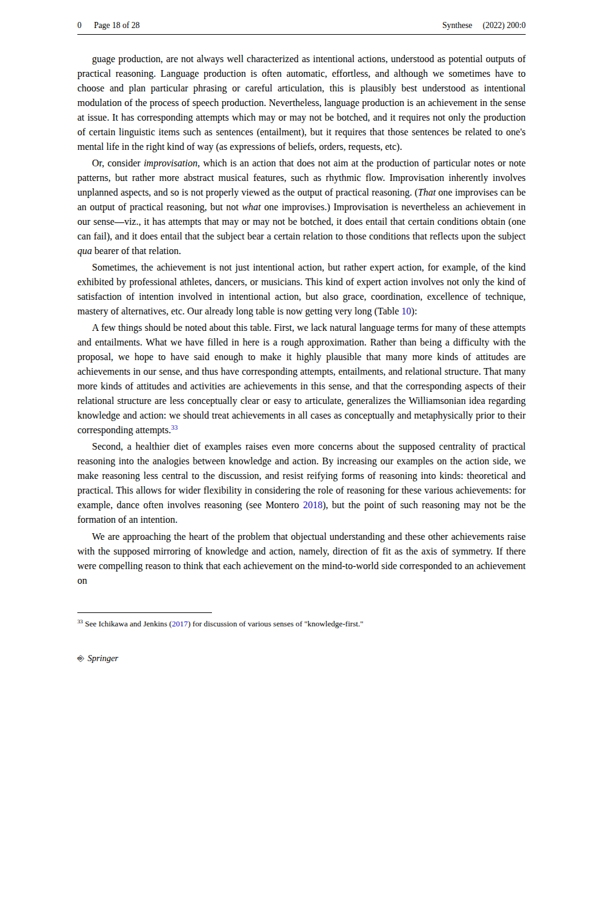0 Page 18 of 28
Synthese (2022) 200:0
guage production, are not always well characterized as intentional actions, understood as potential outputs of practical reasoning. Language production is often automatic, effortless, and although we sometimes have to choose and plan particular phrasing or careful articulation, this is plausibly best understood as intentional modulation of the process of speech production. Nevertheless, language production is an achievement in the sense at issue. It has corresponding attempts which may or may not be botched, and it requires not only the production of certain linguistic items such as sentences (entailment), but it requires that those sentences be related to one's mental life in the right kind of way (as expressions of beliefs, orders, requests, etc).
Or, consider improvisation, which is an action that does not aim at the production of particular notes or note patterns, but rather more abstract musical features, such as rhythmic flow. Improvisation inherently involves unplanned aspects, and so is not properly viewed as the output of practical reasoning. (That one improvises can be an output of practical reasoning, but not what one improvises.) Improvisation is nevertheless an achievement in our sense—viz., it has attempts that may or may not be botched, it does entail that certain conditions obtain (one can fail), and it does entail that the subject bear a certain relation to those conditions that reflects upon the subject qua bearer of that relation.
Sometimes, the achievement is not just intentional action, but rather expert action, for example, of the kind exhibited by professional athletes, dancers, or musicians. This kind of expert action involves not only the kind of satisfaction of intention involved in intentional action, but also grace, coordination, excellence of technique, mastery of alternatives, etc. Our already long table is now getting very long (Table 10):
A few things should be noted about this table. First, we lack natural language terms for many of these attempts and entailments. What we have filled in here is a rough approximation. Rather than being a difficulty with the proposal, we hope to have said enough to make it highly plausible that many more kinds of attitudes are achievements in our sense, and thus have corresponding attempts, entailments, and relational structure. That many more kinds of attitudes and activities are achievements in this sense, and that the corresponding aspects of their relational structure are less conceptually clear or easy to articulate, generalizes the Williamsonian idea regarding knowledge and action: we should treat achievements in all cases as conceptually and metaphysically prior to their corresponding attempts.33
Second, a healthier diet of examples raises even more concerns about the supposed centrality of practical reasoning into the analogies between knowledge and action. By increasing our examples on the action side, we make reasoning less central to the discussion, and resist reifying forms of reasoning into kinds: theoretical and practical. This allows for wider flexibility in considering the role of reasoning for these various achievements: for example, dance often involves reasoning (see Montero 2018), but the point of such reasoning may not be the formation of an intention.
We are approaching the heart of the problem that objectual understanding and these other achievements raise with the supposed mirroring of knowledge and action, namely, direction of fit as the axis of symmetry. If there were compelling reason to think that each achievement on the mind-to-world side corresponded to an achievement on
33 See Ichikawa and Jenkins (2017) for discussion of various senses of "knowledge-first."
⎆ Springer